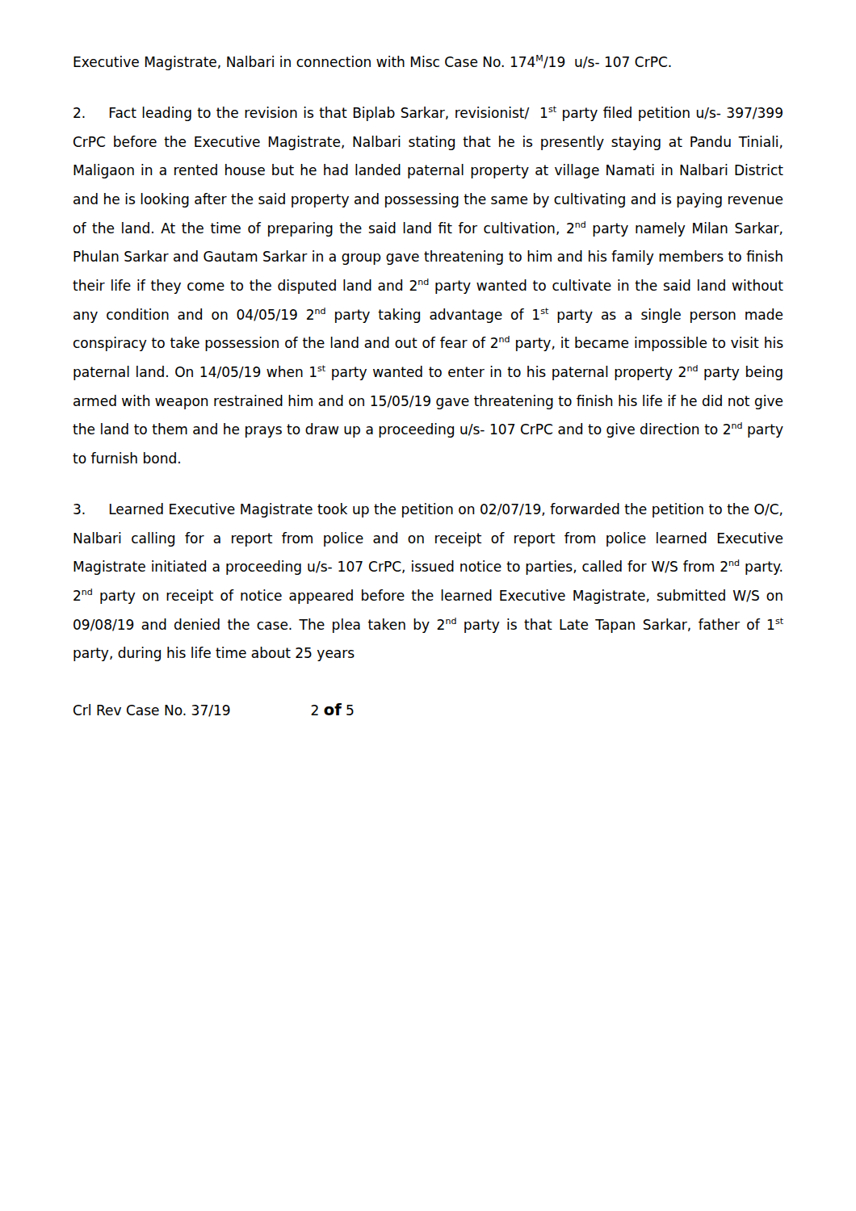Executive Magistrate, Nalbari in connection with Misc Case No. 174M/19 u/s- 107 CrPC.
2. Fact leading to the revision is that Biplab Sarkar, revisionist/ 1st party filed petition u/s- 397/399 CrPC before the Executive Magistrate, Nalbari stating that he is presently staying at Pandu Tiniali, Maligaon in a rented house but he had landed paternal property at village Namati in Nalbari District and he is looking after the said property and possessing the same by cultivating and is paying revenue of the land. At the time of preparing the said land fit for cultivation, 2nd party namely Milan Sarkar, Phulan Sarkar and Gautam Sarkar in a group gave threatening to him and his family members to finish their life if they come to the disputed land and 2nd party wanted to cultivate in the said land without any condition and on 04/05/19 2nd party taking advantage of 1st party as a single person made conspiracy to take possession of the land and out of fear of 2nd party, it became impossible to visit his paternal land. On 14/05/19 when 1st party wanted to enter in to his paternal property 2nd party being armed with weapon restrained him and on 15/05/19 gave threatening to finish his life if he did not give the land to them and he prays to draw up a proceeding u/s- 107 CrPC and to give direction to 2nd party to furnish bond.
3. Learned Executive Magistrate took up the petition on 02/07/19, forwarded the petition to the O/C, Nalbari calling for a report from police and on receipt of report from police learned Executive Magistrate initiated a proceeding u/s- 107 CrPC, issued notice to parties, called for W/S from 2nd party. 2nd party on receipt of notice appeared before the learned Executive Magistrate, submitted W/S on 09/08/19 and denied the case. The plea taken by 2nd party is that Late Tapan Sarkar, father of 1st party, during his life time about 25 years
Crl Rev Case No. 37/19 2 of 5